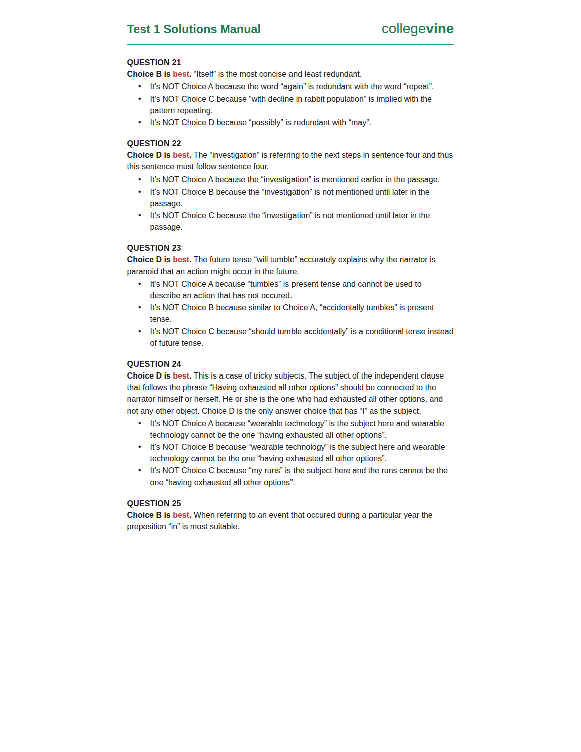Test 1 Solutions Manual
collegevine
QUESTION 21
Choice B is best. “Itself” is the most concise and least redundant.
It’s NOT Choice A because the word “again” is redundant with the word “repeat”.
It’s NOT Choice C because “with decline in rabbit population” is implied with the pattern repeating.
It’s NOT Choice D because “possibly” is redundant with “may”.
QUESTION 22
Choice D is best. The “investigation” is referring to the next steps in sentence four and thus this sentence must follow sentence four.
It’s NOT Choice A because the “investigation” is mentioned earlier in the passage.
It’s NOT Choice B because the “investigation” is not mentioned until later in the passage.
It’s NOT Choice C because the “investigation” is not mentioned until later in the passage.
QUESTION 23
Choice D is best. The future tense “will tumble” accurately explains why the narrator is paranoid that an action might occur in the future.
It’s NOT Choice A because “tumbles” is present tense and cannot be used to describe an action that has not occured.
It’s NOT Choice B because similar to Choice A, “accidentally tumbles” is present tense.
It’s NOT Choice C because “should tumble accidentally” is a conditional tense instead of future tense.
QUESTION 24
Choice D is best. This is a case of tricky subjects. The subject of the independent clause that follows the phrase “Having exhausted all other options” should be connected to the narrator himself or herself. He or she is the one who had exhausted all other options, and not any other object. Choice D is the only answer choice that has “I” as the subject.
It’s NOT Choice A because “wearable technology” is the subject here and wearable technology cannot be the one “having exhausted all other options”.
It’s NOT Choice B because “wearable technology” is the subject here and wearable technology cannot be the one “having exhausted all other options”.
It’s NOT Choice C because “my runs” is the subject here and the runs cannot be the one “having exhausted all other options”.
QUESTION 25
Choice B is best. When referring to an event that occured during a particular year the preposition “in” is most suitable.